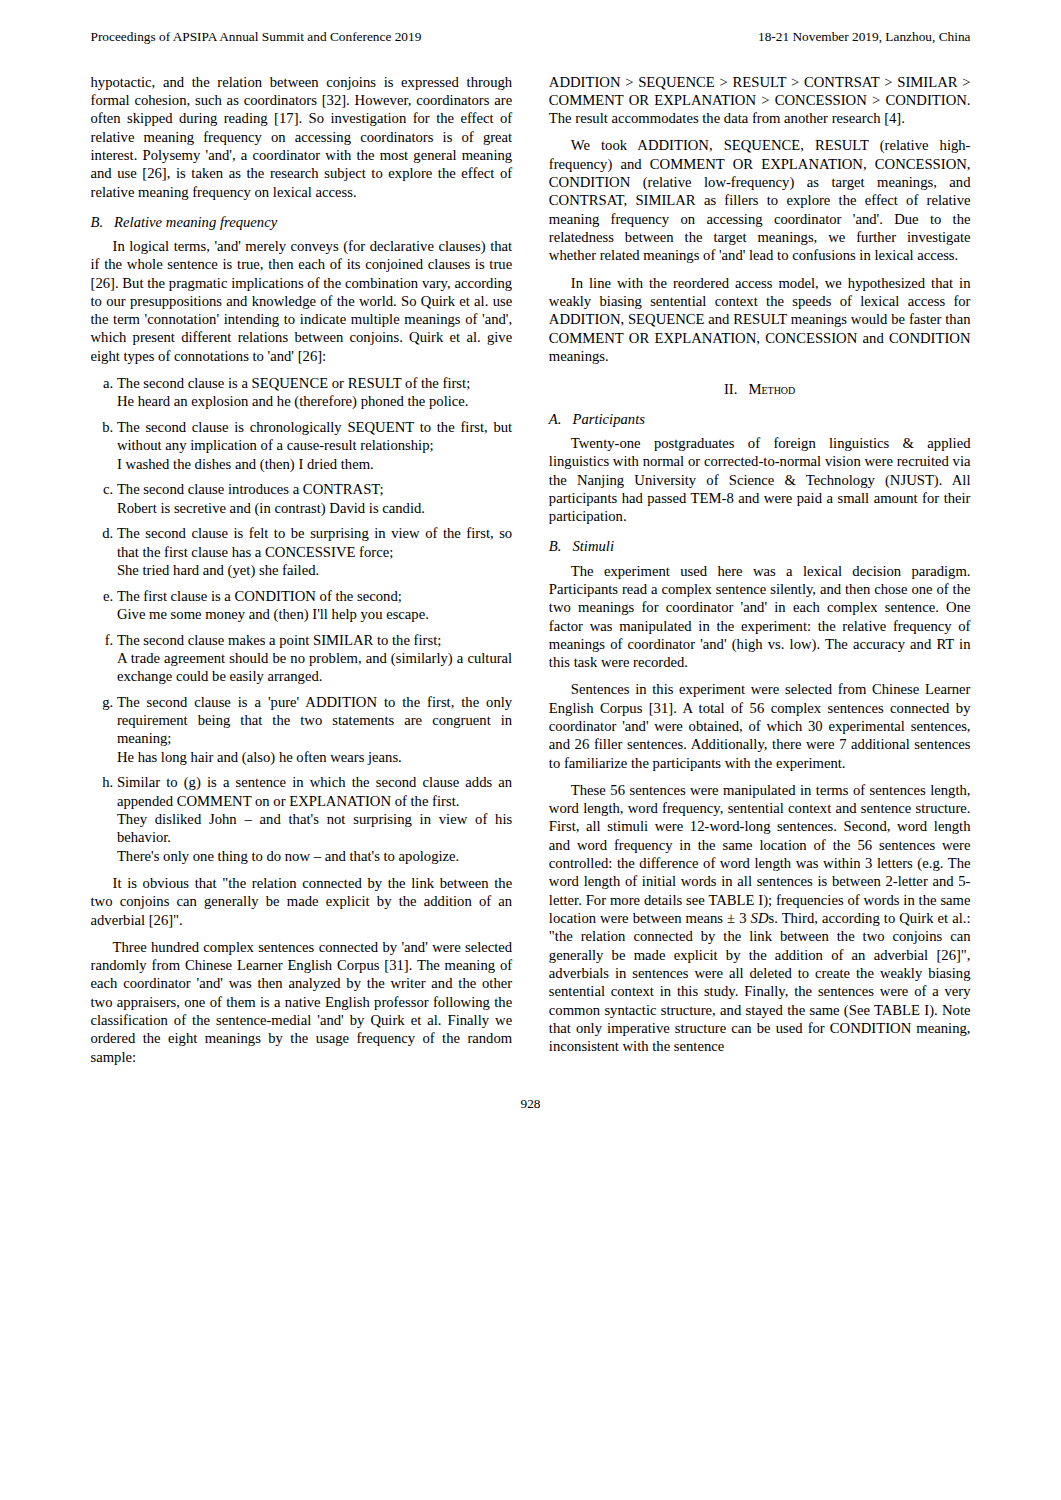Proceedings of APSIPA Annual Summit and Conference 2019 18-21 November 2019, Lanzhou, China
hypotactic, and the relation between conjoins is expressed through formal cohesion, such as coordinators [32]. However, coordinators are often skipped during reading [17]. So investigation for the effect of relative meaning frequency on accessing coordinators is of great interest. Polysemy 'and', a coordinator with the most general meaning and use [26], is taken as the research subject to explore the effect of relative meaning frequency on lexical access.
B. Relative meaning frequency
In logical terms, 'and' merely conveys (for declarative clauses) that if the whole sentence is true, then each of its conjoined clauses is true [26]. But the pragmatic implications of the combination vary, according to our presuppositions and knowledge of the world. So Quirk et al. use the term 'connotation' intending to indicate multiple meanings of 'and', which present different relations between conjoins. Quirk et al. give eight types of connotations to 'and' [26]:
The second clause is a SEQUENCE or RESULT of the first;
He heard an explosion and he (therefore) phoned the police.
The second clause is chronologically SEQUENT to the first, but without any implication of a cause-result relationship;
I washed the dishes and (then) I dried them.
The second clause introduces a CONTRAST;
Robert is secretive and (in contrast) David is candid.
The second clause is felt to be surprising in view of the first, so that the first clause has a CONCESSIVE force;
She tried hard and (yet) she failed.
The first clause is a CONDITION of the second;
Give me some money and (then) I'll help you escape.
The second clause makes a point SIMILAR to the first;
A trade agreement should be no problem, and (similarly) a cultural exchange could be easily arranged.
The second clause is a 'pure' ADDITION to the first, the only requirement being that the two statements are congruent in meaning;
He has long hair and (also) he often wears jeans.
Similar to (g) is a sentence in which the second clause adds an appended COMMENT on or EXPLANATION of the first.
They disliked John – and that's not surprising in view of his behavior.
There's only one thing to do now – and that's to apologize.
It is obvious that "the relation connected by the link between the two conjoins can generally be made explicit by the addition of an adverbial [26]".
Three hundred complex sentences connected by 'and' were selected randomly from Chinese Learner English Corpus [31]. The meaning of each coordinator 'and' was then analyzed by the writer and the other two appraisers, one of them is a native English professor following the classification of the sentence-medial 'and' by Quirk et al. Finally we ordered the eight meanings by the usage frequency of the random sample:
ADDITION > SEQUENCE > RESULT > CONTRSAT > SIMILAR > COMMENT OR EXPLANATION > CONCESSION > CONDITION. The result accommodates the data from another research [4].
We took ADDITION, SEQUENCE, RESULT (relative high-frequency) and COMMENT OR EXPLANATION, CONCESSION, CONDITION (relative low-frequency) as target meanings, and CONTRSAT, SIMILAR as fillers to explore the effect of relative meaning frequency on accessing coordinator 'and'. Due to the relatedness between the target meanings, we further investigate whether related meanings of 'and' lead to confusions in lexical access.
In line with the reordered access model, we hypothesized that in weakly biasing sentential context the speeds of lexical access for ADDITION, SEQUENCE and RESULT meanings would be faster than COMMENT OR EXPLANATION, CONCESSION and CONDITION meanings.
II. Method
A. Participants
Twenty-one postgraduates of foreign linguistics & applied linguistics with normal or corrected-to-normal vision were recruited via the Nanjing University of Science & Technology (NJUST). All participants had passed TEM-8 and were paid a small amount for their participation.
B. Stimuli
The experiment used here was a lexical decision paradigm. Participants read a complex sentence silently, and then chose one of the two meanings for coordinator 'and' in each complex sentence. One factor was manipulated in the experiment: the relative frequency of meanings of coordinator 'and' (high vs. low). The accuracy and RT in this task were recorded.
Sentences in this experiment were selected from Chinese Learner English Corpus [31]. A total of 56 complex sentences connected by coordinator 'and' were obtained, of which 30 experimental sentences, and 26 filler sentences. Additionally, there were 7 additional sentences to familiarize the participants with the experiment.
These 56 sentences were manipulated in terms of sentences length, word length, word frequency, sentential context and sentence structure. First, all stimuli were 12-word-long sentences. Second, word length and word frequency in the same location of the 56 sentences were controlled: the difference of word length was within 3 letters (e.g. The word length of initial words in all sentences is between 2-letter and 5-letter. For more details see TABLE I); frequencies of words in the same location were between means ± 3 SDs. Third, according to Quirk et al.: "the relation connected by the link between the two conjoins can generally be made explicit by the addition of an adverbial [26]", adverbials in sentences were all deleted to create the weakly biasing sentential context in this study. Finally, the sentences were of a very common syntactic structure, and stayed the same (See TABLE I). Note that only imperative structure can be used for CONDITION meaning, inconsistent with the sentence
928